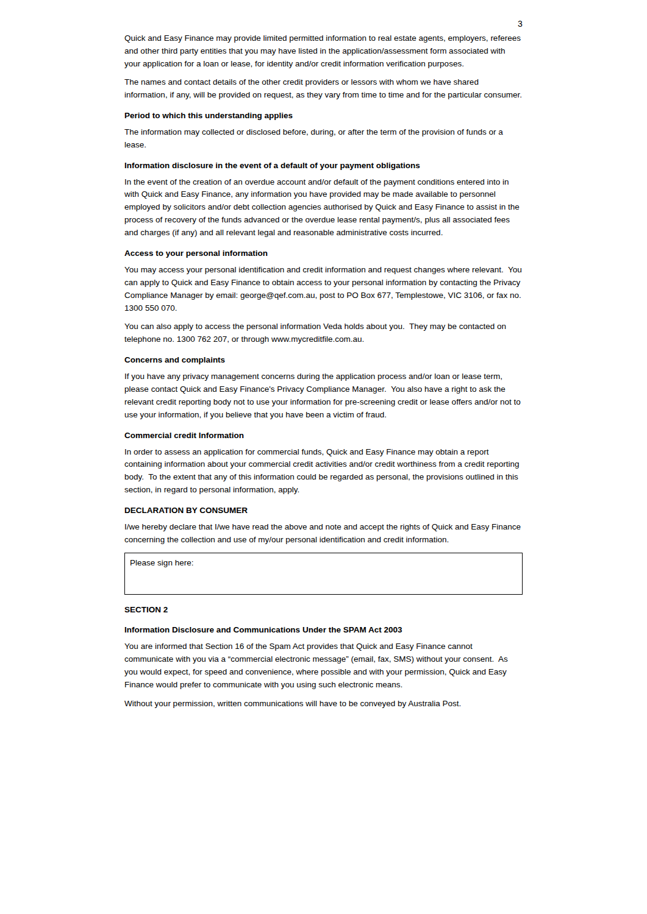3
Quick and Easy Finance may provide limited permitted information to real estate agents, employers, referees and other third party entities that you may have listed in the application/assessment form associated with your application for a loan or lease, for identity and/or credit information verification purposes.
The names and contact details of the other credit providers or lessors with whom we have shared information, if any, will be provided on request, as they vary from time to time and for the particular consumer.
Period to which this understanding applies
The information may collected or disclosed before, during, or after the term of the provision of funds or a lease.
Information disclosure in the event of a default of your payment obligations
In the event of the creation of an overdue account and/or default of the payment conditions entered into in with Quick and Easy Finance, any information you have provided may be made available to personnel employed by solicitors and/or debt collection agencies authorised by Quick and Easy Finance to assist in the process of recovery of the funds advanced or the overdue lease rental payment/s, plus all associated fees and charges (if any) and all relevant legal and reasonable administrative costs incurred.
Access to your personal information
You may access your personal identification and credit information and request changes where relevant. You can apply to Quick and Easy Finance to obtain access to your personal information by contacting the Privacy Compliance Manager by email: george@qef.com.au, post to PO Box 677, Templestowe, VIC 3106, or fax no. 1300 550 070.
You can also apply to access the personal information Veda holds about you. They may be contacted on telephone no. 1300 762 207, or through www.mycreditfile.com.au.
Concerns and complaints
If you have any privacy management concerns during the application process and/or loan or lease term, please contact Quick and Easy Finance's Privacy Compliance Manager. You also have a right to ask the relevant credit reporting body not to use your information for pre-screening credit or lease offers and/or not to use your information, if you believe that you have been a victim of fraud.
Commercial credit Information
In order to assess an application for commercial funds, Quick and Easy Finance may obtain a report containing information about your commercial credit activities and/or credit worthiness from a credit reporting body. To the extent that any of this information could be regarded as personal, the provisions outlined in this section, in regard to personal information, apply.
DECLARATION BY CONSUMER
I/we hereby declare that I/we have read the above and note and accept the rights of Quick and Easy Finance concerning the collection and use of my/our personal identification and credit information.
Please sign here:
SECTION 2
Information Disclosure and Communications Under the SPAM Act 2003
You are informed that Section 16 of the Spam Act provides that Quick and Easy Finance cannot communicate with you via a “commercial electronic message” (email, fax, SMS) without your consent. As you would expect, for speed and convenience, where possible and with your permission, Quick and Easy Finance would prefer to communicate with you using such electronic means.
Without your permission, written communications will have to be conveyed by Australia Post.